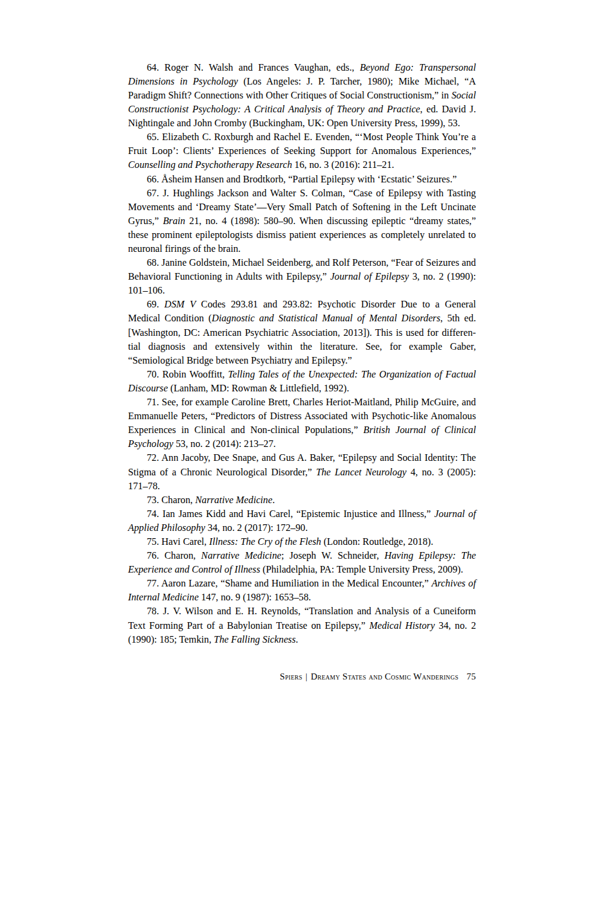64. Roger N. Walsh and Frances Vaughan, eds., Beyond Ego: Transpersonal Dimensions in Psychology (Los Angeles: J. P. Tarcher, 1980); Mike Michael, “A Paradigm Shift? Connections with Other Critiques of Social Constructionism,” in Social Constructionist Psychology: A Critical Analysis of Theory and Practice, ed. David J. Nightingale and John Cromby (Buckingham, UK: Open University Press, 1999), 53.
65. Elizabeth C. Roxburgh and Rachel E. Evenden, “‘Most People Think You’re a Fruit Loop’: Clients’ Experiences of Seeking Support for Anomalous Experiences,” Counselling and Psychotherapy Research 16, no. 3 (2016): 211–21.
66. Åsheim Hansen and Brodtkorb, “Partial Epilepsy with ‘Ecstatic’ Seizures.”
67. J. Hughlings Jackson and Walter S. Colman, “Case of Epilepsy with Tasting Movements and ‘Dreamy State’—Very Small Patch of Softening in the Left Uncinate Gyrus,” Brain 21, no. 4 (1898): 580–90. When discussing epileptic “dreamy states,” these prominent epileptologists dismiss patient experiences as completely unrelated to neuronal firings of the brain.
68. Janine Goldstein, Michael Seidenberg, and Rolf Peterson, “Fear of Seizures and Behavioral Functioning in Adults with Epilepsy,” Journal of Epilepsy 3, no. 2 (1990): 101–106.
69. DSM V Codes 293.81 and 293.82: Psychotic Disorder Due to a General Medical Condition (Diagnostic and Statistical Manual of Mental Disorders, 5th ed. [Washington, DC: American Psychiatric Association, 2013]). This is used for differential diagnosis and extensively within the literature. See, for example Gaber, “Semiological Bridge between Psychiatry and Epilepsy.”
70. Robin Wooffitt, Telling Tales of the Unexpected: The Organization of Factual Discourse (Lanham, MD: Rowman & Littlefield, 1992).
71. See, for example Caroline Brett, Charles Heriot-Maitland, Philip McGuire, and Emmanuelle Peters, “Predictors of Distress Associated with Psychotic-like Anomalous Experiences in Clinical and Non-clinical Populations,” British Journal of Clinical Psychology 53, no. 2 (2014): 213–27.
72. Ann Jacoby, Dee Snape, and Gus A. Baker, “Epilepsy and Social Identity: The Stigma of a Chronic Neurological Disorder,” The Lancet Neurology 4, no. 3 (2005): 171–78.
73. Charon, Narrative Medicine.
74. Ian James Kidd and Havi Carel, “Epistemic Injustice and Illness,” Journal of Applied Philosophy 34, no. 2 (2017): 172–90.
75. Havi Carel, Illness: The Cry of the Flesh (London: Routledge, 2018).
76. Charon, Narrative Medicine; Joseph W. Schneider, Having Epilepsy: The Experience and Control of Illness (Philadelphia, PA: Temple University Press, 2009).
77. Aaron Lazare, “Shame and Humiliation in the Medical Encounter,” Archives of Internal Medicine 147, no. 9 (1987): 1653–58.
78. J. V. Wilson and E. H. Reynolds, “Translation and Analysis of a Cuneiform Text Forming Part of a Babylonian Treatise on Epilepsy,” Medical History 34, no. 2 (1990): 185; Temkin, The Falling Sickness.
Spiers|Dreamy States and Cosmic Wanderings75